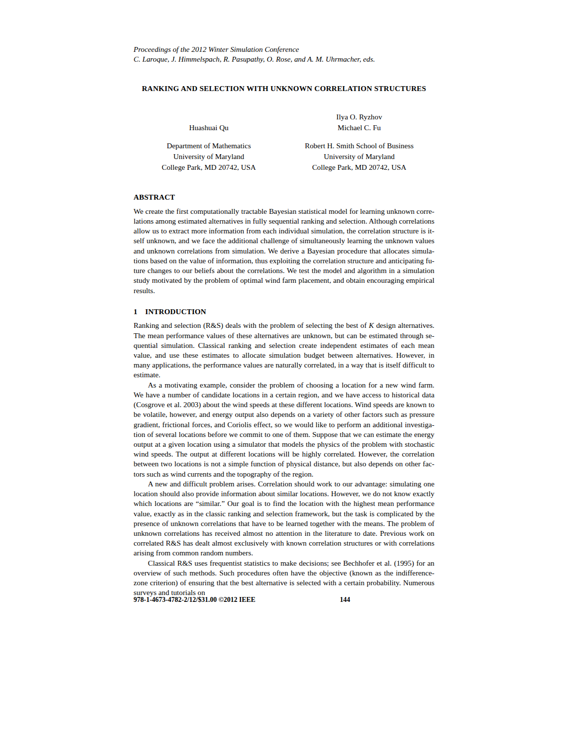Proceedings of the 2012 Winter Simulation Conference
C. Laroque, J. Himmelspach, R. Pasupathy, O. Rose, and A. M. Uhrmacher, eds.
RANKING AND SELECTION WITH UNKNOWN CORRELATION STRUCTURES
| | Ilya O. Ryzhov |
| Huashuai Qu | Michael C. Fu |
| Department of Mathematics | Robert H. Smith School of Business |
| University of Maryland | University of Maryland |
| College Park, MD 20742, USA | College Park, MD 20742, USA |
ABSTRACT
We create the first computationally tractable Bayesian statistical model for learning unknown correlations among estimated alternatives in fully sequential ranking and selection. Although correlations allow us to extract more information from each individual simulation, the correlation structure is itself unknown, and we face the additional challenge of simultaneously learning the unknown values and unknown correlations from simulation. We derive a Bayesian procedure that allocates simulations based on the value of information, thus exploiting the correlation structure and anticipating future changes to our beliefs about the correlations. We test the model and algorithm in a simulation study motivated by the problem of optimal wind farm placement, and obtain encouraging empirical results.
1 INTRODUCTION
Ranking and selection (R&S) deals with the problem of selecting the best of K design alternatives. The mean performance values of these alternatives are unknown, but can be estimated through sequential simulation. Classical ranking and selection create independent estimates of each mean value, and use these estimates to allocate simulation budget between alternatives. However, in many applications, the performance values are naturally correlated, in a way that is itself difficult to estimate.
As a motivating example, consider the problem of choosing a location for a new wind farm. We have a number of candidate locations in a certain region, and we have access to historical data (Cosgrove et al. 2003) about the wind speeds at these different locations. Wind speeds are known to be volatile, however, and energy output also depends on a variety of other factors such as pressure gradient, frictional forces, and Coriolis effect, so we would like to perform an additional investigation of several locations before we commit to one of them. Suppose that we can estimate the energy output at a given location using a simulator that models the physics of the problem with stochastic wind speeds. The output at different locations will be highly correlated. However, the correlation between two locations is not a simple function of physical distance, but also depends on other factors such as wind currents and the topography of the region.
A new and difficult problem arises. Correlation should work to our advantage: simulating one location should also provide information about similar locations. However, we do not know exactly which locations are “similar.” Our goal is to find the location with the highest mean performance value, exactly as in the classic ranking and selection framework, but the task is complicated by the presence of unknown correlations that have to be learned together with the means. The problem of unknown correlations has received almost no attention in the literature to date. Previous work on correlated R&S has dealt almost exclusively with known correlation structures or with correlations arising from common random numbers.
Classical R&S uses frequentist statistics to make decisions; see Bechhofer et al. (1995) for an overview of such methods. Such procedures often have the objective (known as the indifference-zone criterion) of ensuring that the best alternative is selected with a certain probability. Numerous surveys and tutorials on
978-1-4673-4782-2/12/$31.00 ©2012 IEEE
144